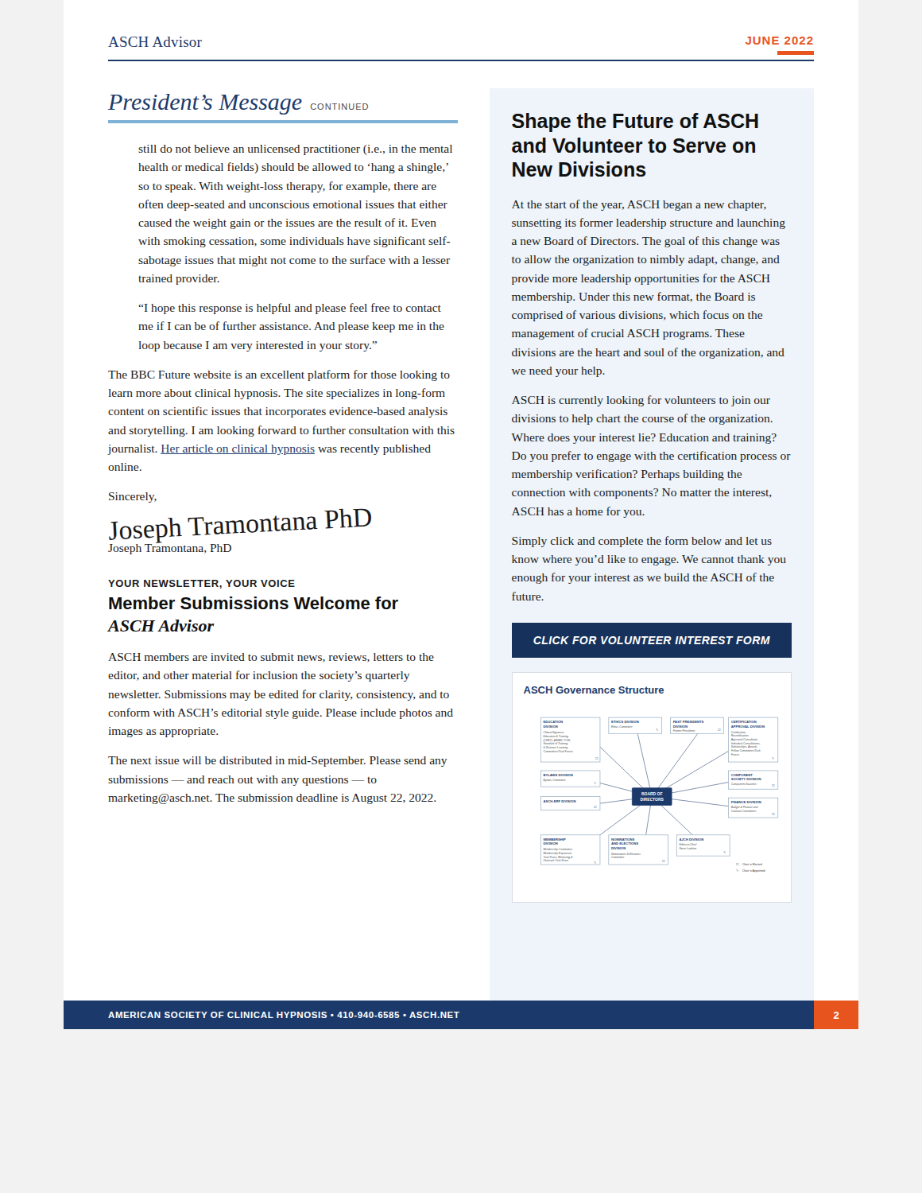ASCH Advisor
JUNE 2022
President’s Message
CONTINUED
still do not believe an unlicensed practitioner (i.e., in the mental health or medical fields) should be allowed to ‘hang a shingle,’ so to speak. With weight-loss therapy, for example, there are often deep-seated and unconscious emotional issues that either caused the weight gain or the issues are the result of it. Even with smoking cessation, some individuals have significant self-sabotage issues that might not come to the surface with a lesser trained provider.
“I hope this response is helpful and please feel free to contact me if I can be of further assistance. And please keep me in the loop because I am very interested in your story.”
The BBC Future website is an excellent platform for those looking to learn more about clinical hypnosis. The site specializes in long-form content on scientific issues that incorporates evidence-based analysis and storytelling. I am looking forward to further consultation with this journalist. Her article on clinical hypnosis was recently published online.
Sincerely,
Joseph Tramontana PhD
Joseph Tramontana, PhD
YOUR NEWSLETTER, YOUR VOICE
Member Submissions Welcome for
ASCH Advisor
ASCH members are invited to submit news, reviews, letters to the editor, and other material for inclusion the society’s quarterly newsletter. Submissions may be edited for clarity, consistency, and to conform with ASCH’s editorial style guide. Please include photos and images as appropriate.
The next issue will be distributed in mid-September. Please send any submissions — and reach out with any questions — to marketing@asch.net. The submission deadline is August 22, 2022.
Shape the Future of ASCH and Volunteer to Serve on New Divisions
At the start of the year, ASCH began a new chapter, sunsetting its former leadership structure and launching a new Board of Directors. The goal of this change was to allow the organization to nimbly adapt, change, and provide more leadership opportunities for the ASCH membership. Under this new format, the Board is comprised of various divisions, which focus on the management of crucial ASCH programs. These divisions are the heart and soul of the organization, and we need your help.
ASCH is currently looking for volunteers to join our divisions to help chart the course of the organization. Where does your interest lie? Education and training? Do you prefer to engage with the certification process or membership verification? Perhaps building the connection with components? No matter the interest, ASCH has a home for you.
Simply click and complete the form below and let us know where you’d like to engage. We cannot thank you enough for your interest as we build the ASCH of the future.
CLICK FOR VOLUNTEER INTEREST FORM
ASCH Governance Structure
BOARD OF DIRECTORS EDUCATION DIVISION Clinical Hypnosis Education & Training (CHET), ASMW, TCW, Standard of Training & Distance Learning Committees/Task Forces ☐ ETHICS DIVISION Ethics Committee ✎ PAST PRESIDENTS DIVISION Former Presidents ☐ CERTIFICATION APPROVAL DIVISION Certification, Recertification, Approved Consultants, Individual Consultations, Scholarships, Awards, Fellow Committees/Task Forces ✎ BYLAWS DIVISION Bylaws Committee ✎ COMPONENT SOCIETY DIVISION Component Societies ☐ ASCH-ERF DIVISION ☐ FINANCE DIVISION Budget & Finance and Contract Committees ☐ MEMBERSHIP DIVISION Membership Committee, Membership Expansion Task Force, Mentoring & Outreach Task Force ✎ NOMINATIONS AND ELECTIONS DIVISION Nominations & Elections Committee ☐ AJCH DIVISION Editor-in-Chief Steve Lankton ✎ ☐ Chair is Elected ✎ Chair is Appointed
AMERICAN SOCIETY OF CLINICAL HYPNOSIS • 410-940-6585 • ASCH.NET
2